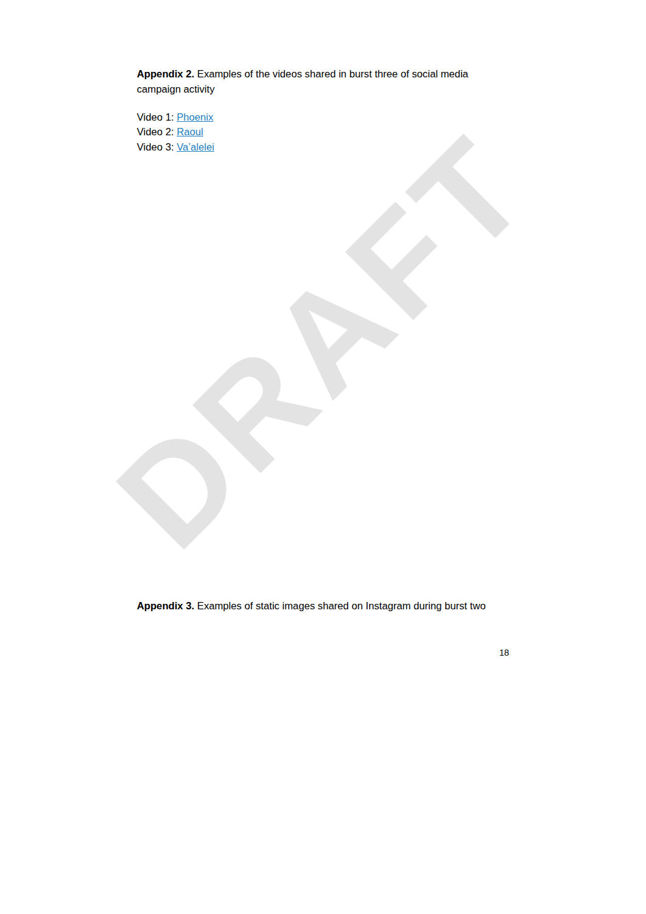DRAFT
Appendix 2. Examples of the videos shared in burst three of social media campaign activity
Video 1: Phoenix
Video 2: Raoul
Video 3: Va’alelei
Appendix 3. Examples of static images shared on Instagram during burst two
18